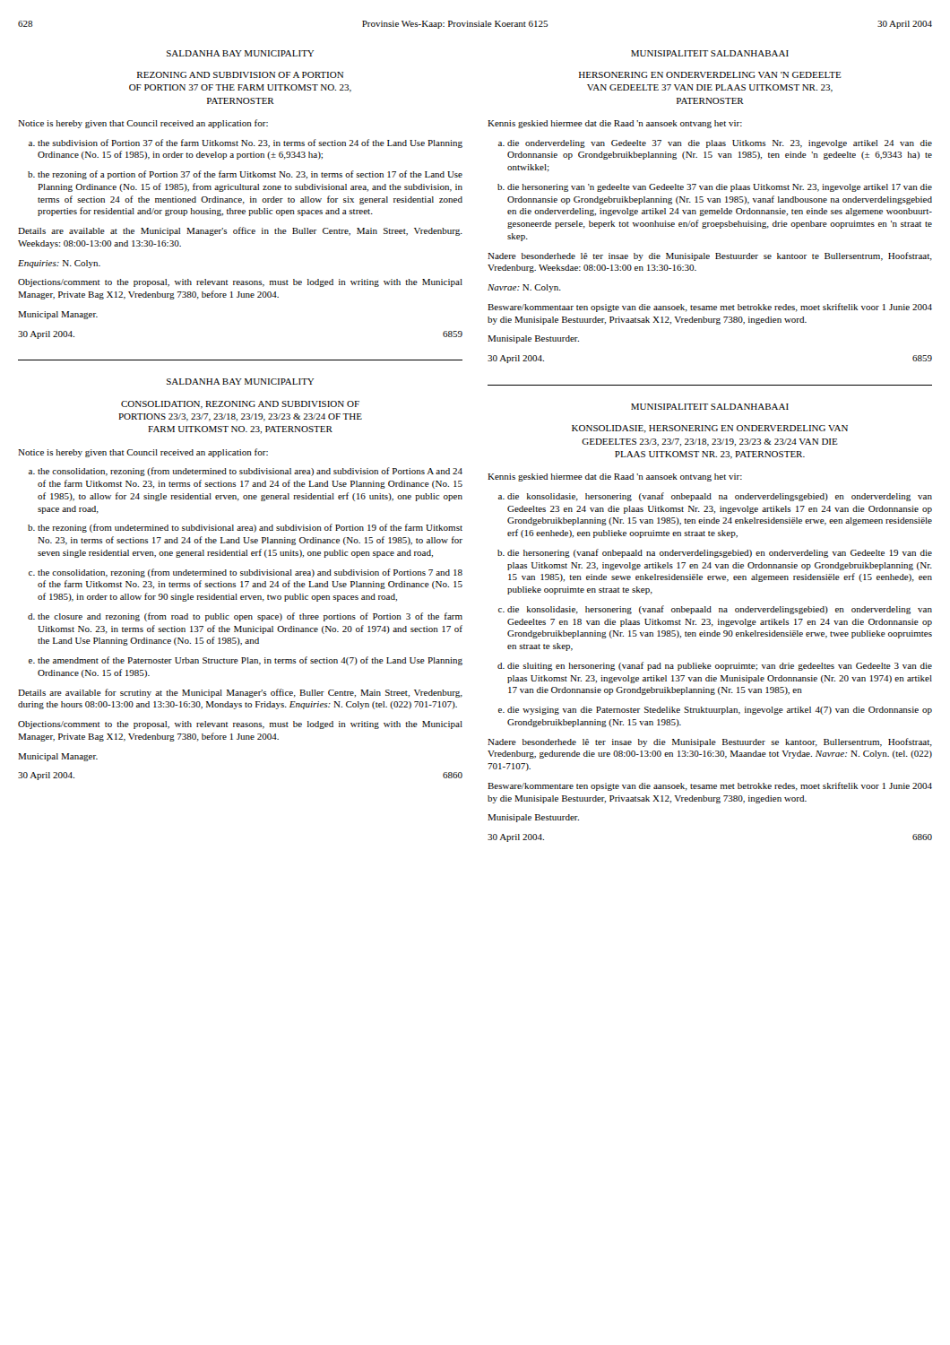628 Provinsie Wes-Kaap: Provinsiale Koerant 6125 30 April 2004
SALDANHA BAY MUNICIPALITY
REZONING AND SUBDIVISION OF A PORTION
OF PORTION 37 OF THE FARM UITKOMST NO. 23,
PATERNOSTER
Notice is hereby given that Council received an application for:
the subdivision of Portion 37 of the farm Uitkomst No. 23, in terms of section 24 of the Land Use Planning Ordinance (No. 15 of 1985), in order to develop a portion (± 6,9343 ha);
the rezoning of a portion of Portion 37 of the farm Uitkomst No. 23, in terms of section 17 of the Land Use Planning Ordinance (No. 15 of 1985), from agricultural zone to subdivisional area, and the subdivision, in terms of section 24 of the mentioned Ordinance, in order to allow for six general residential zoned properties for residential and/or group housing, three public open spaces and a street.
Details are available at the Municipal Manager's office in the Buller Centre, Main Street, Vredenburg. Weekdays: 08:00-13:00 and 13:30-16:30.
Enquiries: N. Colyn.
Objections/comment to the proposal, with relevant reasons, must be lodged in writing with the Municipal Manager, Private Bag X12, Vredenburg 7380, before 1 June 2004.
Municipal Manager.
30 April 2004. 6859
SALDANHA BAY MUNICIPALITY
CONSOLIDATION, REZONING AND SUBDIVISION OF
PORTIONS 23/3, 23/7, 23/18, 23/19, 23/23 & 23/24 OF THE
FARM UITKOMST NO. 23, PATERNOSTER
Notice is hereby given that Council received an application for:
the consolidation, rezoning (from undetermined to subdivisional area) and subdivision of Portions A and 24 of the farm Uitkomst No. 23, in terms of sections 17 and 24 of the Land Use Planning Ordinance (No. 15 of 1985), to allow for 24 single residential erven, one general residential erf (16 units), one public open space and road,
the rezoning (from undetermined to subdivisional area) and subdivision of Portion 19 of the farm Uitkomst No. 23, in terms of sections 17 and 24 of the Land Use Planning Ordinance (No. 15 of 1985), to allow for seven single residential erven, one general residential erf (15 units), one public open space and road,
the consolidation, rezoning (from undetermined to subdivisional area) and subdivision of Portions 7 and 18 of the farm Uitkomst No. 23, in terms of sections 17 and 24 of the Land Use Planning Ordinance (No. 15 of 1985), in order to allow for 90 single residential erven, two public open spaces and road,
the closure and rezoning (from road to public open space) of three portions of Portion 3 of the farm Uitkomst No. 23, in terms of section 137 of the Municipal Ordinance (No. 20 of 1974) and section 17 of the Land Use Planning Ordinance (No. 15 of 1985), and
the amendment of the Paternoster Urban Structure Plan, in terms of section 4(7) of the Land Use Planning Ordinance (No. 15 of 1985).
Details are available for scrutiny at the Municipal Manager's office, Buller Centre, Main Street, Vredenburg, during the hours 08:00-13:00 and 13:30-16:30, Mondays to Fridays. Enquiries: N. Colyn (tel. (022) 701-7107).
Objections/comment to the proposal, with relevant reasons, must be lodged in writing with the Municipal Manager, Private Bag X12, Vredenburg 7380, before 1 June 2004.
Municipal Manager.
30 April 2004. 6860
MUNISIPALITEIT SALDANHABAAI
HERSONERING EN ONDERVERDELING VAN 'N GEDEELTE
VAN GEDEELTE 37 VAN DIE PLAAS UITKOMST NR. 23,
PATERNOSTER
Kennis geskied hiermee dat die Raad 'n aansoek ontvang het vir:
die onderverdeling van Gedeelte 37 van die plaas Uitkoms Nr. 23, ingevolge artikel 24 van die Ordonnansie op Grondgebruikbeplanning (Nr. 15 van 1985), ten einde 'n gedeelte (± 6,9343 ha) te ontwikkel;
die hersonering van 'n gedeelte van Gedeelte 37 van die plaas Uitkomst Nr. 23, ingevolge artikel 17 van die Ordonnansie op Grondgebruikbeplanning (Nr. 15 van 1985), vanaf landbousone na onderverdelingsgebied en die onderverdeling, ingevolge artikel 24 van gemelde Ordonnansie, ten einde ses algemene woonbuurt-gesoneerde persele, beperk tot woonhuise en/of groepsbehuising, drie openbare oopruimtes en 'n straat te skep.
Nadere besonderhede lê ter insae by die Munisipale Bestuurder se kantoor te Bullersentrum, Hoofstraat, Vredenburg. Weeksdae: 08:00-13:00 en 13:30-16:30.
Navrae: N. Colyn.
Besware/kommentaar ten opsigte van die aansoek, tesame met betrokke redes, moet skriftelik voor 1 Junie 2004 by die Munisipale Bestuurder, Privaatsak X12, Vredenburg 7380, ingedien word.
Munisipale Bestuurder.
30 April 2004. 6859
MUNISIPALITEIT SALDANHABAAI
KONSOLIDASIE, HERSONERING EN ONDERVERDELING VAN
GEDEELTES 23/3, 23/7, 23/18, 23/19, 23/23 & 23/24 VAN DIE
PLAAS UITKOMST NR. 23, PATERNOSTER.
Kennis geskied hiermee dat die Raad 'n aansoek ontvang het vir:
die konsolidasie, hersonering (vanaf onbepaald na onderverdelingsgebied) en onderverdeling van Gedeeltes 23 en 24 van die plaas Uitkomst Nr. 23, ingevolge artikels 17 en 24 van die Ordonnansie op Grondgebruikbeplanning (Nr. 15 van 1985), ten einde 24 enkelresidensiële erwe, een algemeen residensiële erf (16 eenhede), een publieke oopruimte en straat te skep,
die hersonering (vanaf onbepaald na onderverdelingsgebied) en onderverdeling van Gedeelte 19 van die plaas Uitkomst Nr. 23, ingevolge artikels 17 en 24 van die Ordonnansie op Grondgebruikbeplanning (Nr. 15 van 1985), ten einde sewe enkelresidensiële erwe, een algemeen residensiële erf (15 eenhede), een publieke oopruimte en straat te skep,
die konsolidasie, hersonering (vanaf onbepaald na onderverdelingsgebied) en onderverdeling van Gedeeltes 7 en 18 van die plaas Uitkomst Nr. 23, ingevolge artikels 17 en 24 van die Ordonnansie op Grondgebruikbeplanning (Nr. 15 van 1985), ten einde 90 enkelresidensiële erwe, twee publieke oopruimtes en straat te skep,
die sluiting en hersonering (vanaf pad na publieke oopruimte; van drie gedeeltes van Gedeelte 3 van die plaas Uitkomst Nr. 23, ingevolge artikel 137 van die Munisipale Ordonnansie (Nr. 20 van 1974) en artikel 17 van die Ordonnansie op Grondgebruikbeplanning (Nr. 15 van 1985), en
die wysiging van die Paternoster Stedelike Struktuurplan, ingevolge artikel 4(7) van die Ordonnansie op Grondgebruikbeplanning (Nr. 15 van 1985).
Nadere besonderhede lê ter insae by die Munisipale Bestuurder se kantoor, Bullersentrum, Hoofstraat, Vredenburg, gedurende die ure 08:00-13:00 en 13:30-16:30, Maandae tot Vrydae. Navrae: N. Colyn. (tel. (022) 701-7107).
Besware/kommentare ten opsigte van die aansoek, tesame met betrokke redes, moet skriftelik voor 1 Junie 2004 by die Munisipale Bestuurder, Privaatsak X12, Vredenburg 7380, ingedien word.
Munisipale Bestuurder.
30 April 2004. 6860